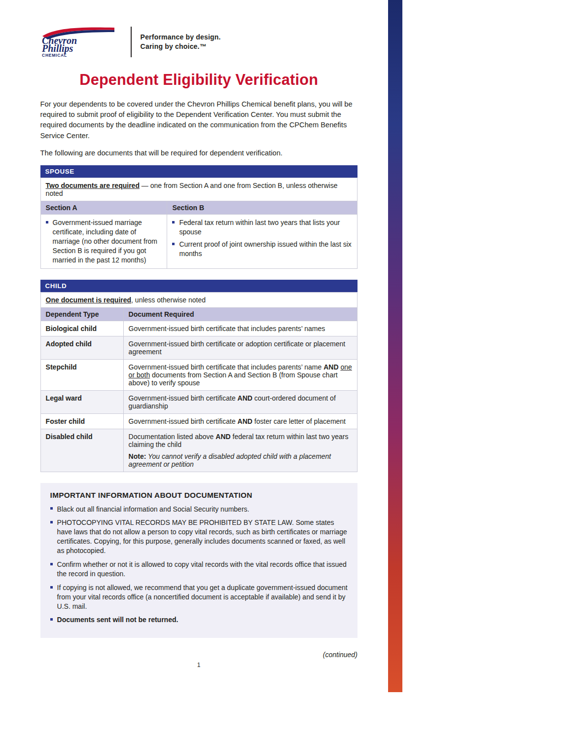Chevron Phillips CHEMICAL
Performance by design.
Caring by choice.™
Dependent Eligibility Verification
For your dependents to be covered under the Chevron Phillips Chemical benefit plans, you will be required to submit proof of eligibility to the Dependent Verification Center. You must submit the required documents by the deadline indicated on the communication from the CPChem Benefits Service Center.
The following are documents that will be required for dependent verification.
SPOUSE
| Two documents are required — one from Section A and one from Section B, unless otherwise noted |
| Section A | Section B |
| Government-issued marriage certificate, including date of marriage (no other document from Section B is required if you got married in the past 12 months) | Federal tax return within last two years that lists your spouse Current proof of joint ownership issued within the last six months |
CHILD
| One document is required , unless otherwise noted |
| Dependent Type | Document Required |
| Biological child | Government-issued birth certificate that includes parents’ names |
| Adopted child | Government-issued birth certificate or adoption certificate or placement agreement |
| Stepchild | Government-issued birth certificate that includes parents’ name AND one or both documents from Section A and Section B (from Spouse chart above) to verify spouse |
| Legal ward | Government-issued birth certificate AND court-ordered document of guardianship |
| Foster child | Government-issued birth certificate AND foster care letter of placement |
| Disabled child | Documentation listed above AND federal tax return within last two years claiming the child Note: You cannot verify a disabled adopted child with a placement agreement or petition |
IMPORTANT INFORMATION ABOUT DOCUMENTATION
Black out all financial information and Social Security numbers.
PHOTOCOPYING VITAL RECORDS MAY BE PROHIBITED BY STATE LAW. Some states have laws that do not allow a person to copy vital records, such as birth certificates or marriage certificates. Copying, for this purpose, generally includes documents scanned or faxed, as well as photocopied.
Confirm whether or not it is allowed to copy vital records with the vital records office that issued the record in question.
If copying is not allowed, we recommend that you get a duplicate government-issued document from your vital records office (a noncertified document is acceptable if available) and send it by U.S. mail.
Documents sent will not be returned.
(continued)
1